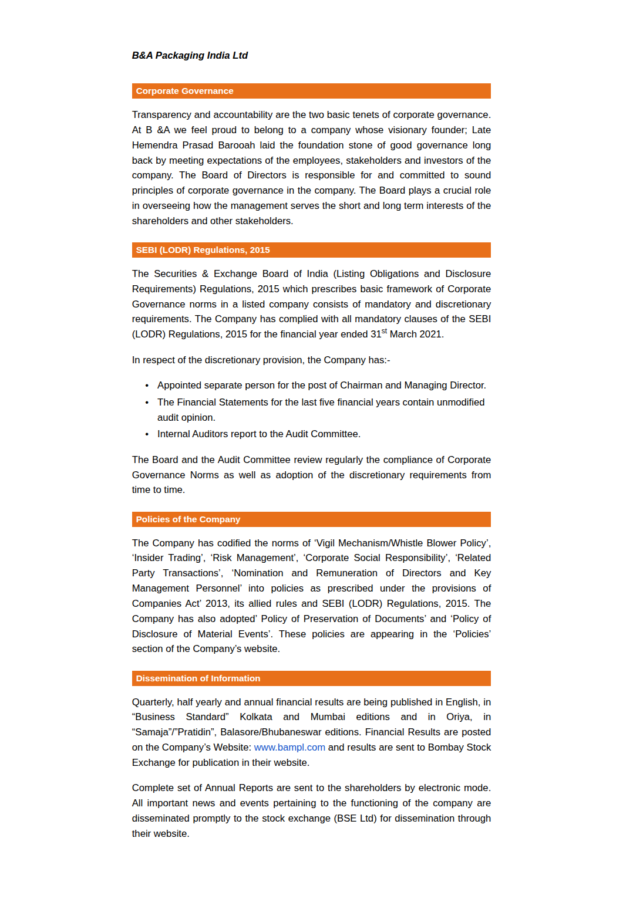B&A Packaging India Ltd
Corporate Governance
Transparency and accountability are the two basic tenets of corporate governance. At B &A we feel proud to belong to a company whose visionary founder; Late Hemendra Prasad Barooah laid the foundation stone of good governance long back by meeting expectations of the employees, stakeholders and investors of the company. The Board of Directors is responsible for and committed to sound principles of corporate governance in the company. The Board plays a crucial role in overseeing how the management serves the short and long term interests of the shareholders and other stakeholders.
SEBI (LODR) Regulations, 2015
The Securities & Exchange Board of India (Listing Obligations and Disclosure Requirements) Regulations, 2015 which prescribes basic framework of Corporate Governance norms in a listed company consists of mandatory and discretionary requirements. The Company has complied with all mandatory clauses of the SEBI (LODR) Regulations, 2015 for the financial year ended 31st March 2021.
In respect of the discretionary provision, the Company has:-
Appointed separate person for the post of Chairman and Managing Director.
The Financial Statements for the last five financial years contain unmodified audit opinion.
Internal Auditors report to the Audit Committee.
The Board and the Audit Committee review regularly the compliance of Corporate Governance Norms as well as adoption of the discretionary requirements from time to time.
Policies of the Company
The Company has codified the norms of ‘Vigil Mechanism/Whistle Blower Policy’, ‘Insider Trading’, ‘Risk Management’, ‘Corporate Social Responsibility’, ‘Related Party Transactions’, ‘Nomination and Remuneration of Directors and Key Management Personnel’ into policies as prescribed under the provisions of Companies Act’ 2013, its allied rules and SEBI (LODR) Regulations, 2015. The Company has also adopted’ Policy of Preservation of Documents’ and ‘Policy of Disclosure of Material Events’. These policies are appearing in the ‘Policies’ section of the Company’s website.
Dissemination of Information
Quarterly, half yearly and annual financial results are being published in English, in “Business Standard” Kolkata and Mumbai editions and in Oriya, in “Samaja”/”Pratidin”, Balasore/Bhubaneswar editions. Financial Results are posted on the Company’s Website: www.bampl.com and results are sent to Bombay Stock Exchange for publication in their website.
Complete set of Annual Reports are sent to the shareholders by electronic mode. All important news and events pertaining to the functioning of the company are disseminated promptly to the stock exchange (BSE Ltd) for dissemination through their website.